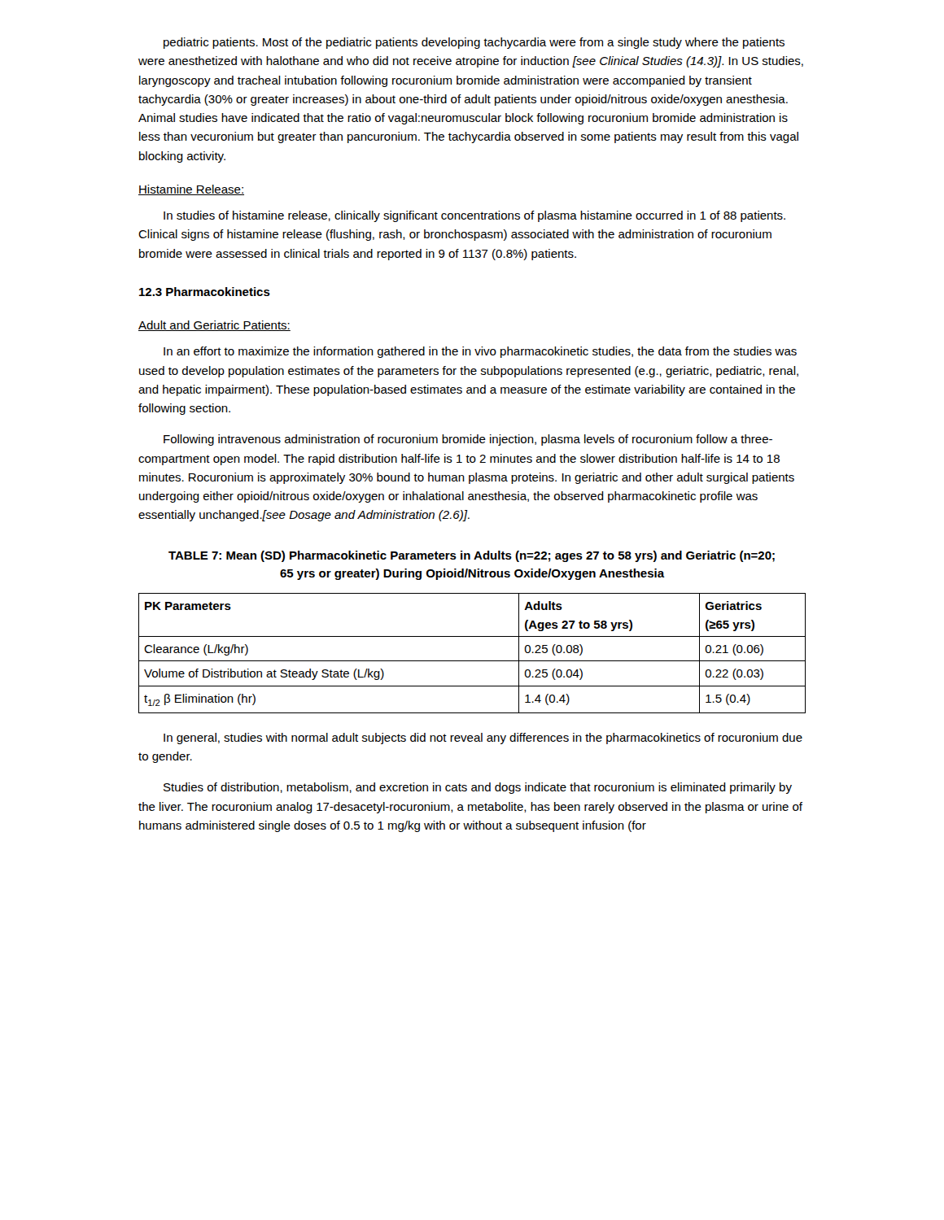pediatric patients. Most of the pediatric patients developing tachycardia were from a single study where the patients were anesthetized with halothane and who did not receive atropine for induction [see Clinical Studies (14.3)]. In US studies, laryngoscopy and tracheal intubation following rocuronium bromide administration were accompanied by transient tachycardia (30% or greater increases) in about one-third of adult patients under opioid/nitrous oxide/oxygen anesthesia. Animal studies have indicated that the ratio of vagal:neuromuscular block following rocuronium bromide administration is less than vecuronium but greater than pancuronium. The tachycardia observed in some patients may result from this vagal blocking activity.
Histamine Release:
In studies of histamine release, clinically significant concentrations of plasma histamine occurred in 1 of 88 patients. Clinical signs of histamine release (flushing, rash, or bronchospasm) associated with the administration of rocuronium bromide were assessed in clinical trials and reported in 9 of 1137 (0.8%) patients.
12.3 Pharmacokinetics
Adult and Geriatric Patients:
In an effort to maximize the information gathered in the in vivo pharmacokinetic studies, the data from the studies was used to develop population estimates of the parameters for the subpopulations represented (e.g., geriatric, pediatric, renal, and hepatic impairment). These population-based estimates and a measure of the estimate variability are contained in the following section.
Following intravenous administration of rocuronium bromide injection, plasma levels of rocuronium follow a three-compartment open model. The rapid distribution half-life is 1 to 2 minutes and the slower distribution half-life is 14 to 18 minutes. Rocuronium is approximately 30% bound to human plasma proteins. In geriatric and other adult surgical patients undergoing either opioid/nitrous oxide/oxygen or inhalational anesthesia, the observed pharmacokinetic profile was essentially unchanged.[see Dosage and Administration (2.6)].
TABLE 7: Mean (SD) Pharmacokinetic Parameters in Adults (n=22; ages 27 to 58 yrs) and Geriatric (n=20; 65 yrs or greater) During Opioid/Nitrous Oxide/Oxygen Anesthesia
| PK Parameters | Adults (Ages 27 to 58 yrs) | Geriatrics (≥65 yrs) |
| --- | --- | --- |
| Clearance (L/kg/hr) | 0.25 (0.08) | 0.21 (0.06) |
| Volume of Distribution at Steady State (L/kg) | 0.25 (0.04) | 0.22 (0.03) |
| t 1/2 β Elimination (hr) | 1.4 (0.4) | 1.5 (0.4) |
In general, studies with normal adult subjects did not reveal any differences in the pharmacokinetics of rocuronium due to gender.
Studies of distribution, metabolism, and excretion in cats and dogs indicate that rocuronium is eliminated primarily by the liver. The rocuronium analog 17-desacetyl-rocuronium, a metabolite, has been rarely observed in the plasma or urine of humans administered single doses of 0.5 to 1 mg/kg with or without a subsequent infusion (for